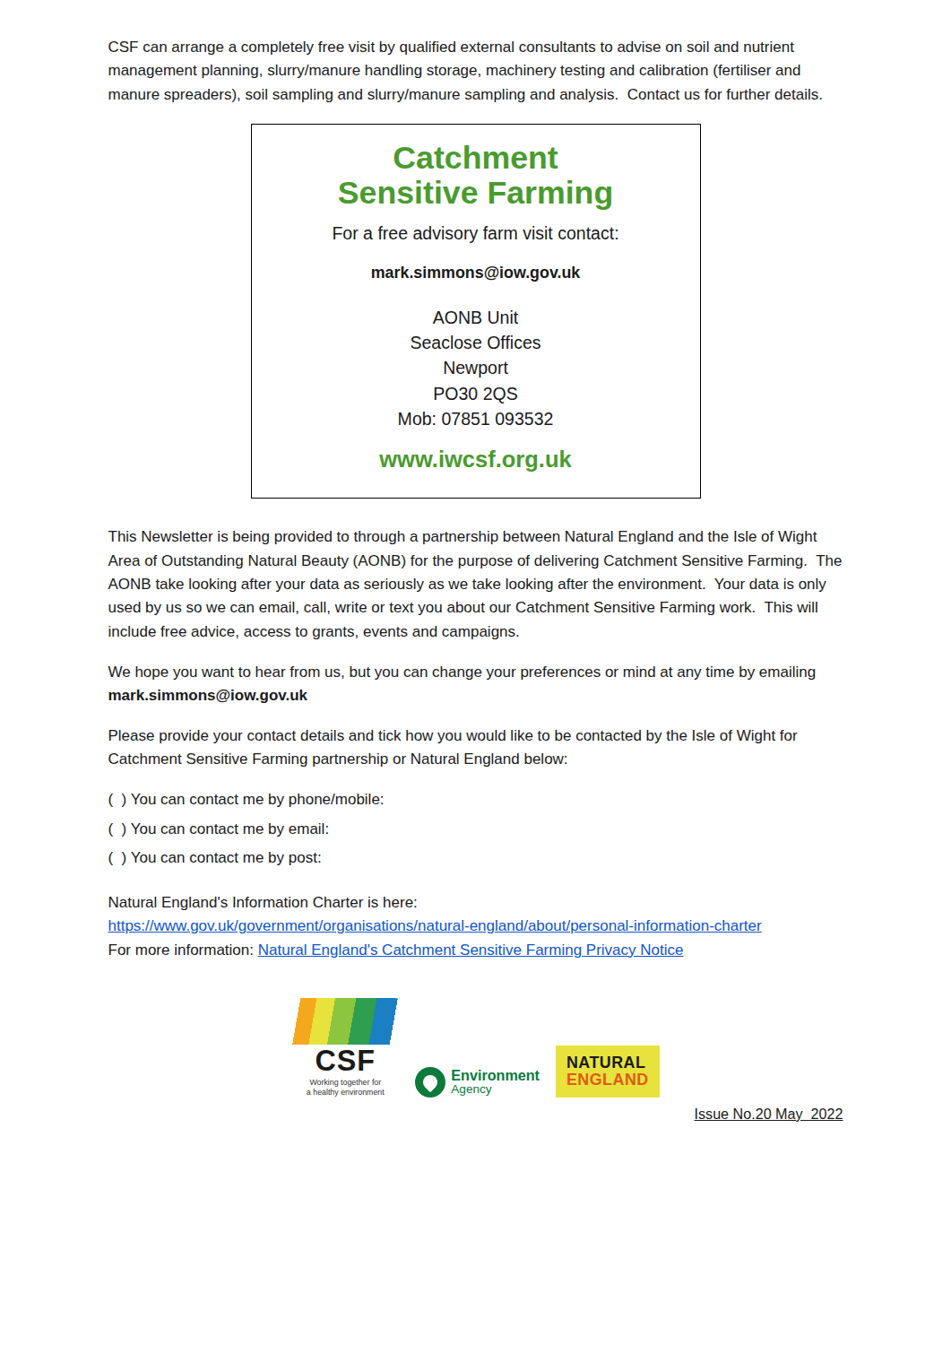CSF can arrange a completely free visit by qualified external consultants to advise on soil and nutrient management planning, slurry/manure handling storage, machinery testing and calibration (fertiliser and manure spreaders), soil sampling and slurry/manure sampling and analysis. Contact us for further details.
Catchment
Sensitive Farming
For a free advisory farm visit contact:
mark.simmons@iow.gov.uk
AONB Unit
Seaclose Offices
Newport
PO30 2QS
Mob: 07851 093532
www.iwcsf.org.uk
This Newsletter is being provided to through a partnership between Natural England and the Isle of Wight Area of Outstanding Natural Beauty (AONB) for the purpose of delivering Catchment Sensitive Farming. The AONB take looking after your data as seriously as we take looking after the environment. Your data is only used by us so we can email, call, write or text you about our Catchment Sensitive Farming work. This will include free advice, access to grants, events and campaigns.
We hope you want to hear from us, but you can change your preferences or mind at any time by emailing mark.simmons@iow.gov.uk
Please provide your contact details and tick how you would like to be contacted by the Isle of Wight for Catchment Sensitive Farming partnership or Natural England below:
( ) You can contact me by phone/mobile:
( ) You can contact me by email:
( ) You can contact me by post:
Natural England's Information Charter is here:
https://www.gov.uk/government/organisations/natural-england/about/personal-information-charter
For more information: Natural England's Catchment Sensitive Farming Privacy Notice
CSF
Working together for
a healthy environment
Environment
Agency
NATURAL
ENGLAND
Issue No.20 May 2022